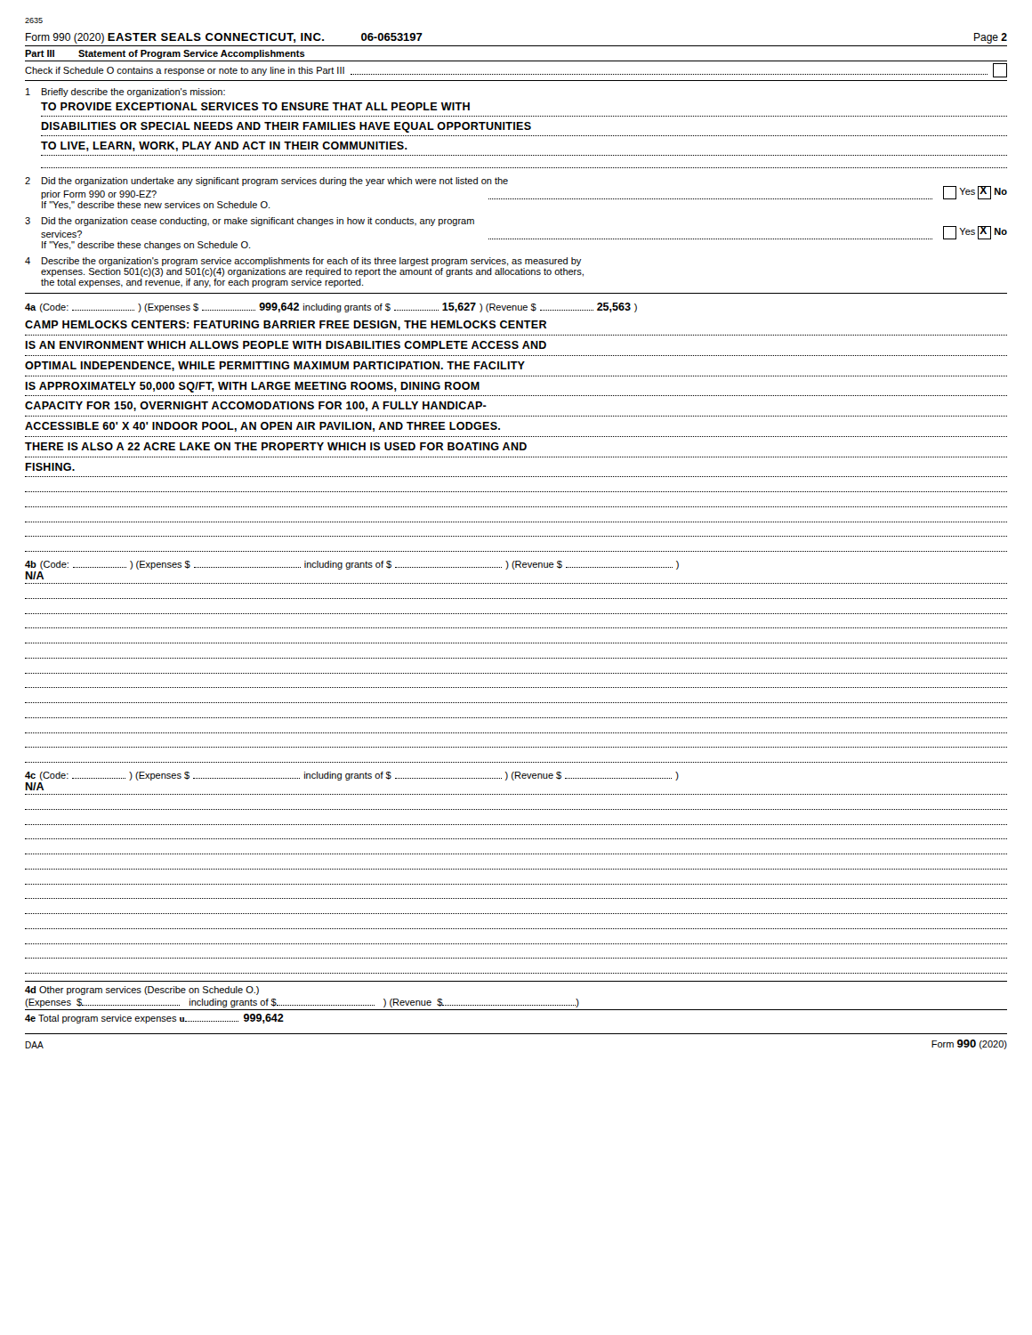2635
Form 990 (2020) EASTER SEALS CONNECTICUT, INC. 06-0653197
Page 2
Part III
Statement of Program Service Accomplishments
Check if Schedule O contains a response or note to any line in this Part III
1
Briefly describe the organization's mission:
TO PROVIDE EXCEPTIONAL SERVICES TO ENSURE THAT ALL PEOPLE WITH
DISABILITIES OR SPECIAL NEEDS AND THEIR FAMILIES HAVE EQUAL OPPORTUNITIES
TO LIVE, LEARN, WORK, PLAY AND ACT IN THEIR COMMUNITIES.
2
Did the organization undertake any significant program services during the year which were not listed on the
prior Form 990 or 990-EZ?
Yes No
If "Yes," describe these new services on Schedule O.
3
Did the organization cease conducting, or make significant changes in how it conducts, any program
services?
Yes No
If "Yes," describe these changes on Schedule O.
4
Describe the organization's program service accomplishments for each of its three largest program services, as measured by
expenses. Section 501(c)(3) and 501(c)(4) organizations are required to report the amount of grants and allocations to others,
the total expenses, and revenue, if any, for each program service reported.
4a (Code: ) (Expenses $ 999,642 including grants of $ 15,627 ) (Revenue $ 25,563 )
CAMP HEMLOCKS CENTERS: FEATURING BARRIER FREE DESIGN, THE HEMLOCKS CENTER
IS AN ENVIRONMENT WHICH ALLOWS PEOPLE WITH DISABILITIES COMPLETE ACCESS AND
OPTIMAL INDEPENDENCE, WHILE PERMITTING MAXIMUM PARTICIPATION. THE FACILITY
IS APPROXIMATELY 50,000 SQ/FT, WITH LARGE MEETING ROOMS, DINING ROOM
CAPACITY FOR 150, OVERNIGHT ACCOMODATIONS FOR 100, A FULLY HANDICAP-
ACCESSIBLE 60' X 40' INDOOR POOL, AN OPEN AIR PAVILION, AND THREE LODGES.
THERE IS ALSO A 22 ACRE LAKE ON THE PROPERTY WHICH IS USED FOR BOATING AND
FISHING.
4b (Code: ) (Expenses $ including grants of $ ) (Revenue $ )
N/A
4c (Code: ) (Expenses $ including grants of $ ) (Revenue $ )
N/A
4d Other program services (Describe on Schedule O.)
(Expenses $ including grants of $ ) (Revenue $ )
4e Total program service expenses u 999,642
DAA
Form 990 (2020)